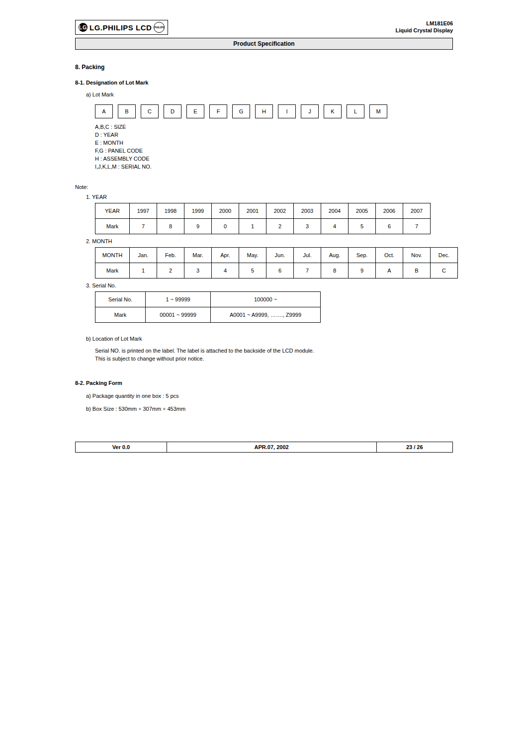LG LG.PHILIPS LCD PHILIPS
LM181E06
Liquid Crystal Display
Product Specification
8. Packing
8-1. Designation of Lot Mark
a) Lot Mark
A
B
C
D
E
F
G
H
I
J
K
L
M
A,B,C : SIZE
D : YEAR
E : MONTH
F,G : PANEL CODE
H : ASSEMBLY CODE
I,J,K,L,M : SERIAL NO.
Note:
1. YEAR
| YEAR | 1997 | 1998 | 1999 | 2000 | 2001 | 2002 | 2003 | 2004 | 2005 | 2006 | 2007 |
| Mark | 7 | 8 | 9 | 0 | 1 | 2 | 3 | 4 | 5 | 6 | 7 |
2. MONTH
| MONTH | Jan. | Feb. | Mar. | Apr. | May. | Jun. | Jul. | Aug. | Sep. | Oct. | Nov. | Dec. |
| Mark | 1 | 2 | 3 | 4 | 5 | 6 | 7 | 8 | 9 | A | B | C |
3. Serial No.
| Serial No. | 1 ~ 99999 | 100000 ~ |
| Mark | 00001 ~ 99999 | A0001 ~ A9999, ……., Z9999 |
b) Location of Lot Mark
Serial NO. is printed on the label. The label is attached to the backside of the LCD module.
This is subject to change without prior notice.
8-2. Packing Form
a) Package quantity in one box : 5 pcs
b) Box Size : 530mm × 307mm × 453mm
Ver 0.0
APR.07, 2002
23 / 26